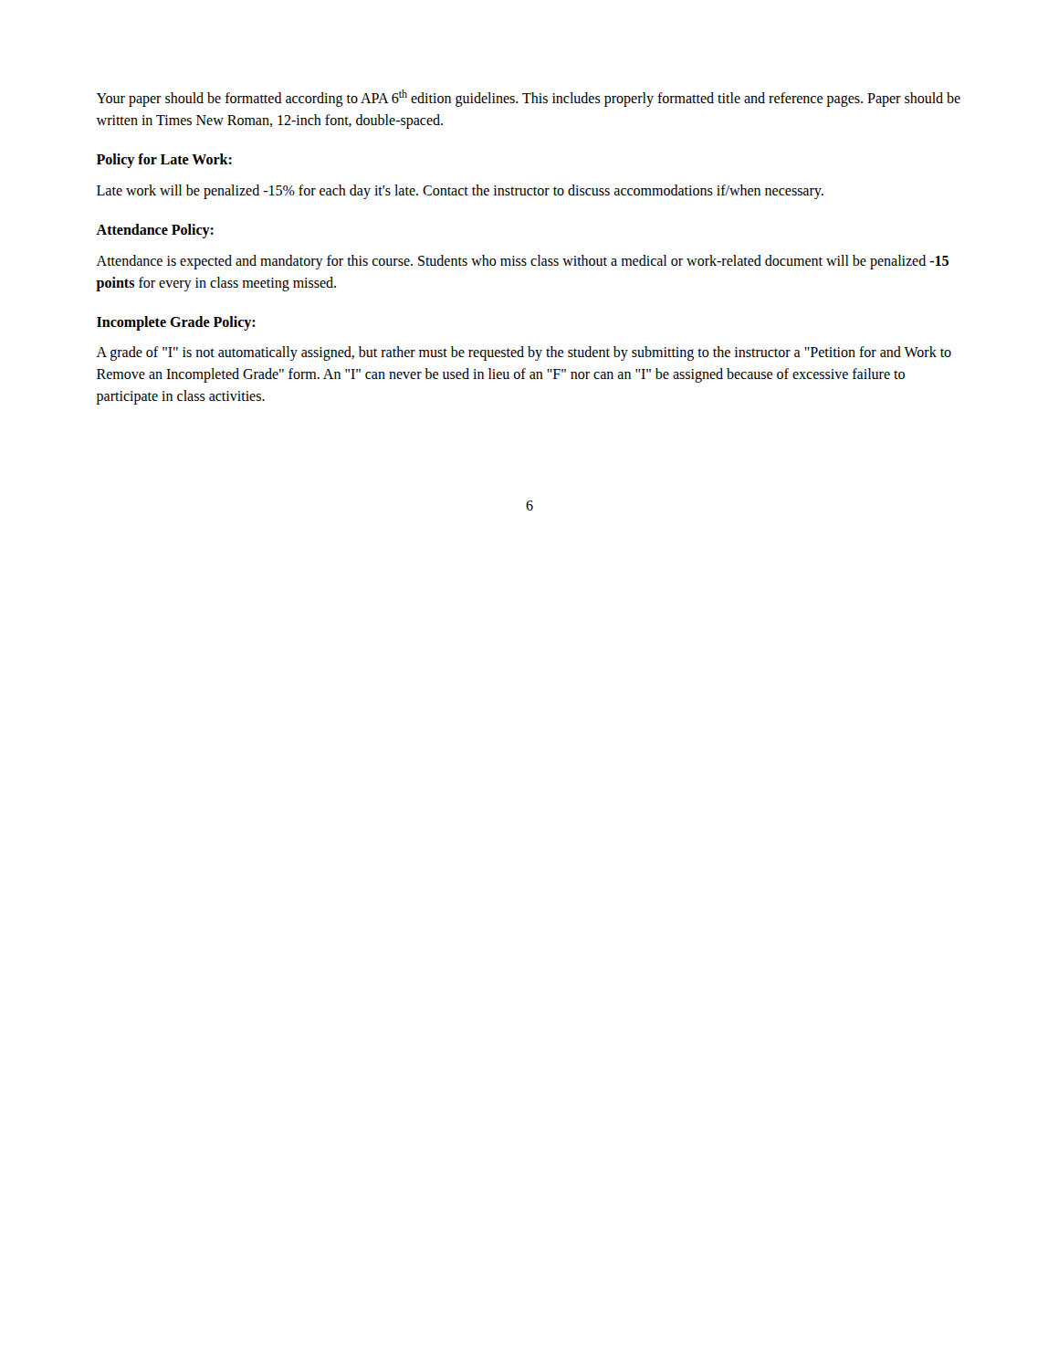Your paper should be formatted according to APA 6th edition guidelines. This includes properly formatted title and reference pages. Paper should be written in Times New Roman, 12-inch font, double-spaced.
Policy for Late Work:
Late work will be penalized -15% for each day it's late. Contact the instructor to discuss accommodations if/when necessary.
Attendance Policy:
Attendance is expected and mandatory for this course. Students who miss class without a medical or work-related document will be penalized -15 points for every in class meeting missed.
Incomplete Grade Policy:
A grade of "I" is not automatically assigned, but rather must be requested by the student by submitting to the instructor a "Petition for and Work to Remove an Incompleted Grade" form. An "I" can never be used in lieu of an "F" nor can an "I" be assigned because of excessive failure to participate in class activities.
6